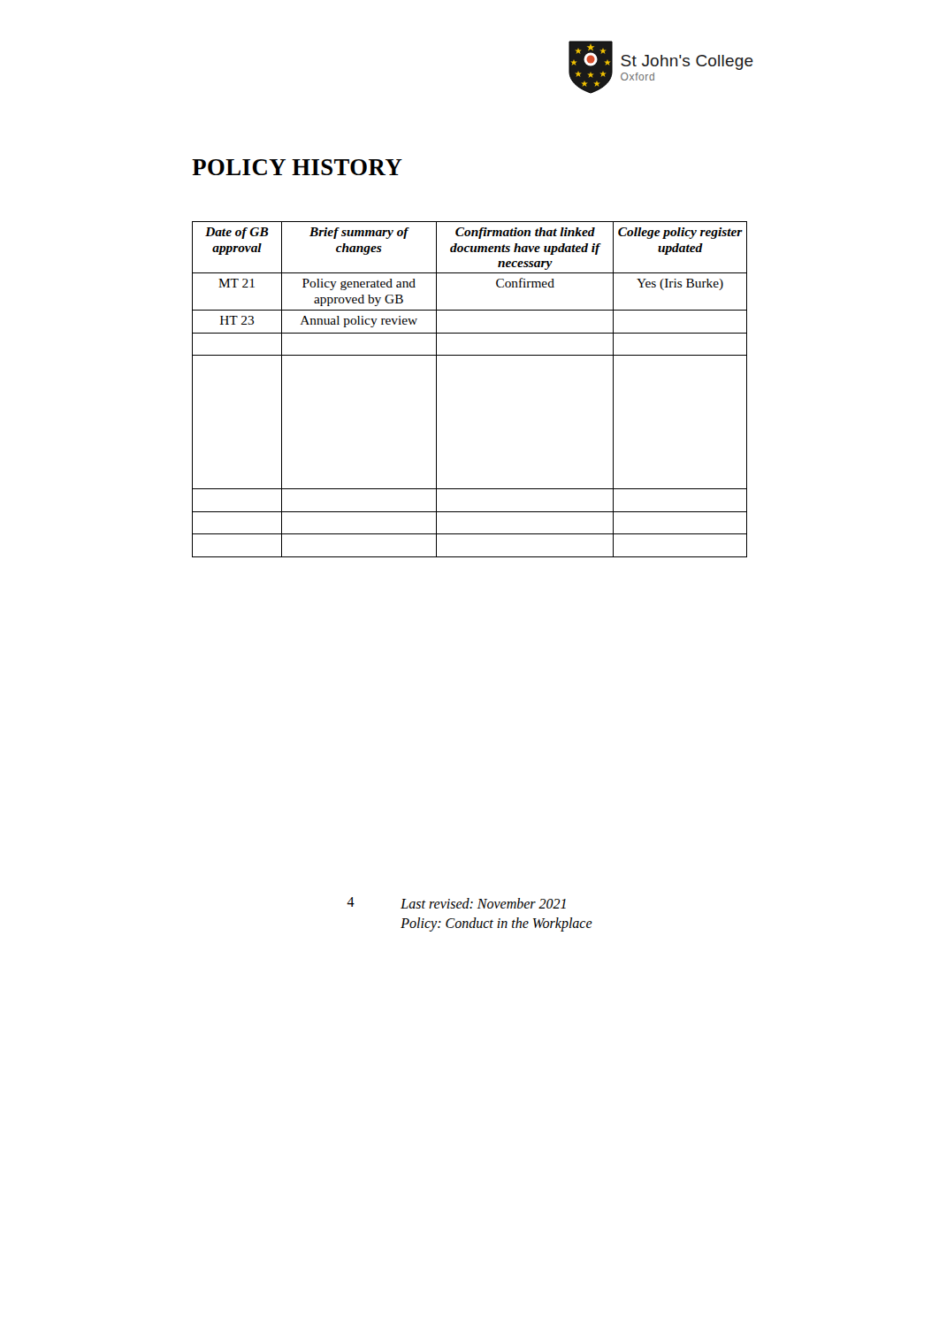St John's College
Oxford
POLICY HISTORY
| Date of GB approval | Brief summary of changes | Confirmation that linked documents have updated if necessary | College policy register updated |
| --- | --- | --- | --- |
| MT 21 | Policy generated and approved by GB | Confirmed | Yes (Iris Burke) |
| HT 23 | Annual policy review | | |
4
Last revised: November 2021
Policy: Conduct in the Workplace